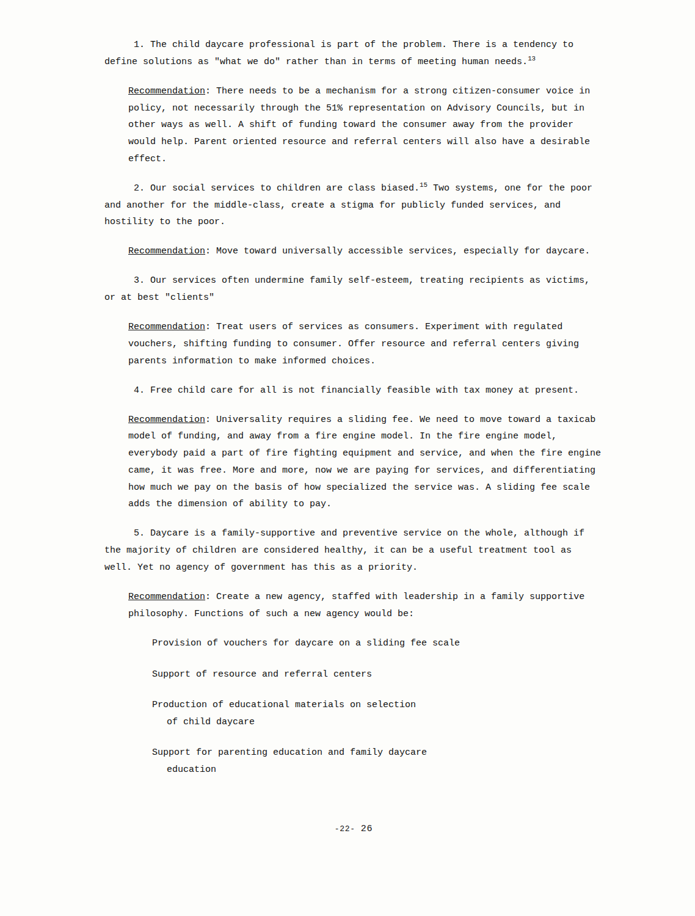1. The child daycare professional is part of the problem. There is a tendency to define solutions as "what we do" rather than in terms of meeting human needs.13
Recommendation: There needs to be a mechanism for a strong citizen-consumer voice in policy, not necessarily through the 51% representation on Advisory Councils, but in other ways as well. A shift of funding toward the consumer away from the provider would help. Parent oriented resource and referral centers will also have a desirable effect.
2. Our social services to children are class biased.15 Two systems, one for the poor and another for the middle-class, create a stigma for publicly funded services, and hostility to the poor.
Recommendation: Move toward universally accessible services, especially for daycare.
3. Our services often undermine family self-esteem, treating recipients as victims, or at best "clients"
Recommendation: Treat users of services as consumers. Experiment with regulated vouchers, shifting funding to consumer. Offer resource and referral centers giving parents information to make informed choices.
4. Free child care for all is not financially feasible with tax money at present.
Recommendation: Universality requires a sliding fee. We need to move toward a taxicab model of funding, and away from a fire engine model. In the fire engine model, everybody paid a part of fire fighting equipment and service, and when the fire engine came, it was free. More and more, now we are paying for services, and differentiating how much we pay on the basis of how specialized the service was. A sliding fee scale adds the dimension of ability to pay.
5. Daycare is a family-supportive and preventive service on the whole, although if the majority of children are considered healthy, it can be a useful treatment tool as well. Yet no agency of government has this as a priority.
Recommendation: Create a new agency, staffed with leadership in a family supportive philosophy. Functions of such a new agency would be:
Provision of vouchers for daycare on a sliding fee scale
Support of resource and referral centers
Production of educational materials on selectionof child daycare
Support for parenting education and family daycareeducation
-22-26